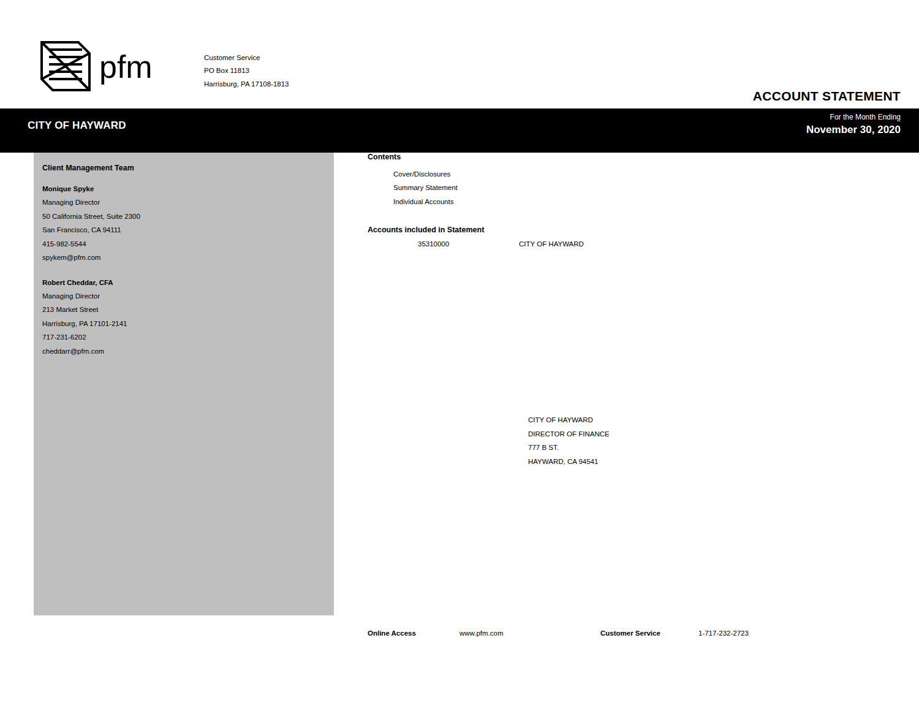pfm
Customer Service
PO Box 11813
Harrisburg, PA 17108-1813
ACCOUNT STATEMENT
CITY OF HAYWARD
For the Month Ending
November 30, 2020
Client Management Team
Monique Spyke
Managing Director
50 California Street, Suite 2300
San Francisco, CA 94111
415-982-5544
spykem@pfm.com
Robert Cheddar, CFA
Managing Director
213 Market Street
Harrisburg, PA 17101-2141
717-231-6202
cheddarr@pfm.com
Contents
Cover/Disclosures
Summary Statement
Individual Accounts
Accounts included in Statement
| 35310000 | CITY OF HAYWARD |
CITY OF HAYWARD
DIRECTOR OF FINANCE
777 B ST.
HAYWARD, CA 94541
Online Access www.pfm.com Customer Service 1-717-232-2723